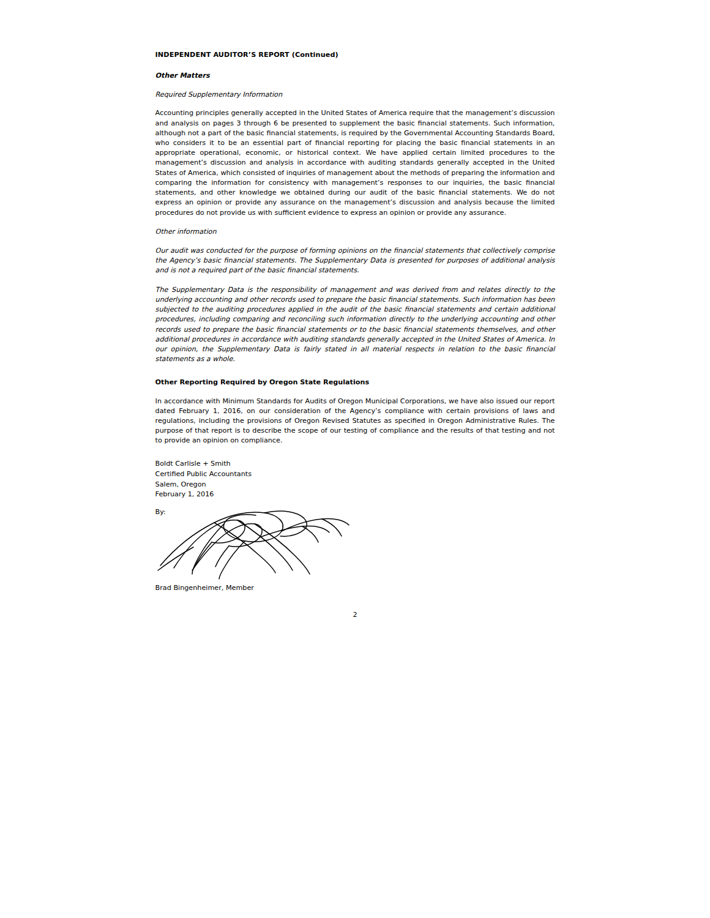INDEPENDENT AUDITOR’S REPORT (Continued)
Other Matters
Required Supplementary Information
Accounting principles generally accepted in the United States of America require that the management’s discussion and analysis on pages 3 through 6 be presented to supplement the basic financial statements. Such information, although not a part of the basic financial statements, is required by the Governmental Accounting Standards Board, who considers it to be an essential part of financial reporting for placing the basic financial statements in an appropriate operational, economic, or historical context. We have applied certain limited procedures to the management’s discussion and analysis in accordance with auditing standards generally accepted in the United States of America, which consisted of inquiries of management about the methods of preparing the information and comparing the information for consistency with management’s responses to our inquiries, the basic financial statements, and other knowledge we obtained during our audit of the basic financial statements. We do not express an opinion or provide any assurance on the management’s discussion and analysis because the limited procedures do not provide us with sufficient evidence to express an opinion or provide any assurance.
Other information
Our audit was conducted for the purpose of forming opinions on the financial statements that collectively comprise the Agency’s basic financial statements. The Supplementary Data is presented for purposes of additional analysis and is not a required part of the basic financial statements.
The Supplementary Data is the responsibility of management and was derived from and relates directly to the underlying accounting and other records used to prepare the basic financial statements. Such information has been subjected to the auditing procedures applied in the audit of the basic financial statements and certain additional procedures, including comparing and reconciling such information directly to the underlying accounting and other records used to prepare the basic financial statements or to the basic financial statements themselves, and other additional procedures in accordance with auditing standards generally accepted in the United States of America. In our opinion, the Supplementary Data is fairly stated in all material respects in relation to the basic financial statements as a whole.
Other Reporting Required by Oregon State Regulations
In accordance with Minimum Standards for Audits of Oregon Municipal Corporations, we have also issued our report dated February 1, 2016, on our consideration of the Agency’s compliance with certain provisions of laws and regulations, including the provisions of Oregon Revised Statutes as specified in Oregon Administrative Rules. The purpose of that report is to describe the scope of our testing of compliance and the results of that testing and not to provide an opinion on compliance.
Boldt Carlisle + Smith Certified Public Accountants Salem, Oregon February 1, 2016
By:
Brad Bingenheimer, Member
2